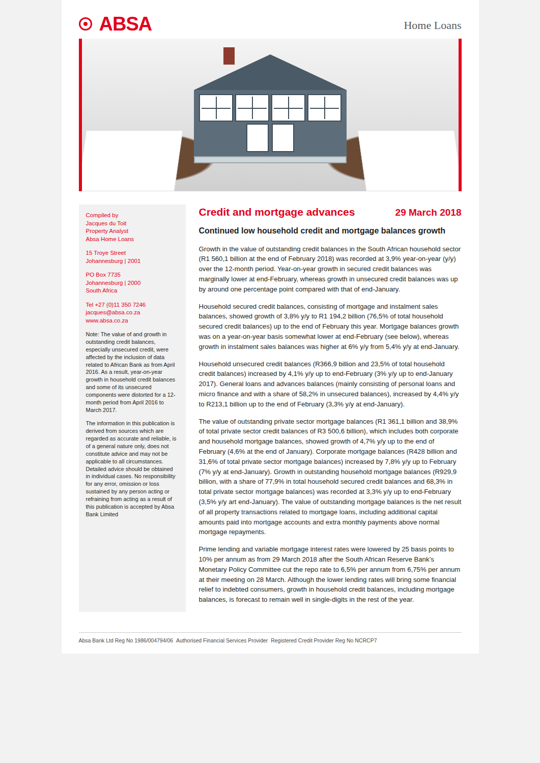ABSA
Home Loans
Compiled by
Jacques du Toit
Property Analyst
Absa Home Loans
15 Troye Street
Johannesburg | 2001
PO Box 7735
Johannesburg | 2000
South Africa
Tel +27 (0)11 350 7246
jacques@absa.co.za
www.absa.co.za
Note: The value of and growth in outstanding credit balances, especially unsecured credit, were affected by the inclusion of data related to African Bank as from April 2016. As a result, year-on-year growth in household credit balances and some of its unsecured components were distorted for a 12-month period from April 2016 to March 2017.
The information in this publication is derived from sources which are regarded as accurate and reliable, is of a general nature only, does not constitute advice and may not be applicable to all circumstances. Detailed advice should be obtained in individual cases. No responsibility for any error, omission or loss sustained by any person acting or refraining from acting as a result of this publication is accepted by Absa Bank Limited
Credit and mortgage advances 29 March 2018
Continued low household credit and mortgage balances growth
Growth in the value of outstanding credit balances in the South African household sector (R1 560,1 billion at the end of February 2018) was recorded at 3,9% year-on-year (y/y) over the 12-month period. Year-on-year growth in secured credit balances was marginally lower at end-February, whereas growth in unsecured credit balances was up by around one percentage point compared with that of end-January.
Household secured credit balances, consisting of mortgage and instalment sales balances, showed growth of 3,8% y/y to R1 194,2 billion (76,5% of total household secured credit balances) up to the end of February this year. Mortgage balances growth was on a year-on-year basis somewhat lower at end-February (see below), whereas growth in instalment sales balances was higher at 6% y/y from 5,4% y/y at end-January.
Household unsecured credit balances (R366,9 billion and 23,5% of total household credit balances) increased by 4,1% y/y up to end-February (3% y/y up to end-January 2017). General loans and advances balances (mainly consisting of personal loans and micro finance and with a share of 58,2% in unsecured balances), increased by 4,4% y/y to R213,1 billion up to the end of February (3,3% y/y at end-January).
The value of outstanding private sector mortgage balances (R1 361,1 billion and 38,9% of total private sector credit balances of R3 500,6 billion), which includes both corporate and household mortgage balances, showed growth of 4,7% y/y up to the end of February (4,6% at the end of January). Corporate mortgage balances (R428 billion and 31,6% of total private sector mortgage balances) increased by 7,8% y/y up to February (7% y/y at end-January). Growth in outstanding household mortgage balances (R929,9 billion, with a share of 77,9% in total household secured credit balances and 68,3% in total private sector mortgage balances) was recorded at 3,3% y/y up to end-February (3,5% y/y art end-January). The value of outstanding mortgage balances is the net result of all property transactions related to mortgage loans, including additional capital amounts paid into mortgage accounts and extra monthly payments above normal mortgage repayments.
Prime lending and variable mortgage interest rates were lowered by 25 basis points to 10% per annum as from 29 March 2018 after the South African Reserve Bank’s Monetary Policy Committee cut the repo rate to 6,5% per annum from 6,75% per annum at their meeting on 28 March. Although the lower lending rates will bring some financial relief to indebted consumers, growth in household credit balances, including mortgage balances, is forecast to remain well in single-digits in the rest of the year.
Absa Bank Ltd Reg No 1986/004794/06 Authorised Financial Services Provider Registered Credit Provider Reg No NCRCP7